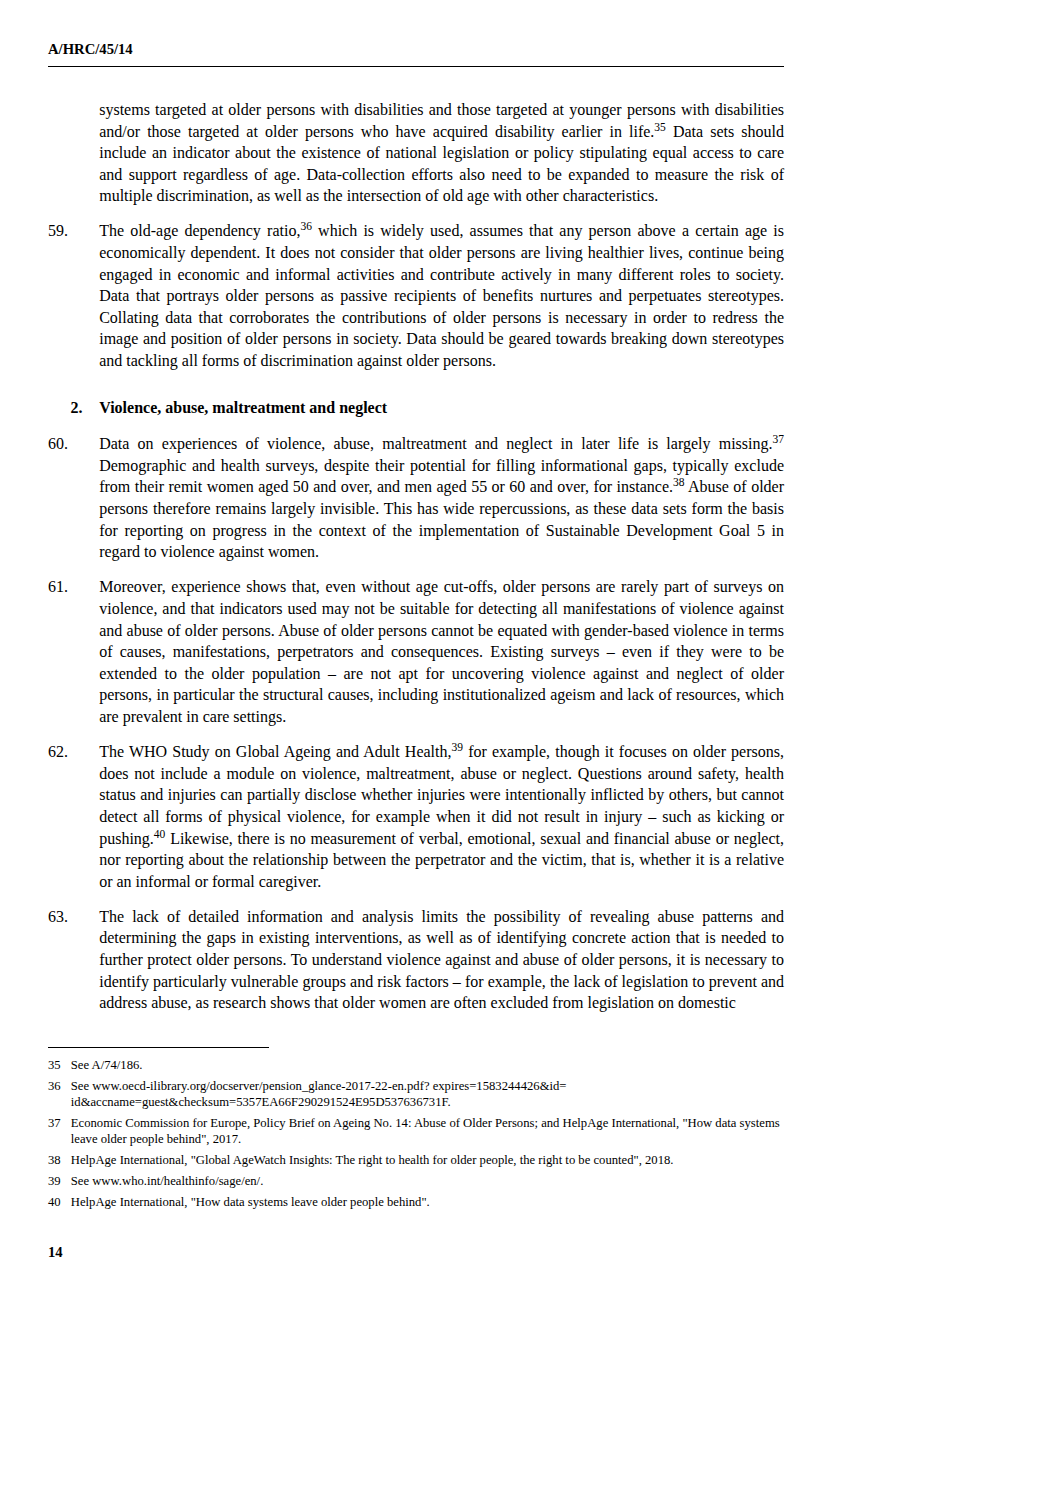A/HRC/45/14
systems targeted at older persons with disabilities and those targeted at younger persons with disabilities and/or those targeted at older persons who have acquired disability earlier in life.35 Data sets should include an indicator about the existence of national legislation or policy stipulating equal access to care and support regardless of age. Data-collection efforts also need to be expanded to measure the risk of multiple discrimination, as well as the intersection of old age with other characteristics.
59. The old-age dependency ratio,36 which is widely used, assumes that any person above a certain age is economically dependent. It does not consider that older persons are living healthier lives, continue being engaged in economic and informal activities and contribute actively in many different roles to society. Data that portrays older persons as passive recipients of benefits nurtures and perpetuates stereotypes. Collating data that corroborates the contributions of older persons is necessary in order to redress the image and position of older persons in society. Data should be geared towards breaking down stereotypes and tackling all forms of discrimination against older persons.
2. Violence, abuse, maltreatment and neglect
60. Data on experiences of violence, abuse, maltreatment and neglect in later life is largely missing.37 Demographic and health surveys, despite their potential for filling informational gaps, typically exclude from their remit women aged 50 and over, and men aged 55 or 60 and over, for instance.38 Abuse of older persons therefore remains largely invisible. This has wide repercussions, as these data sets form the basis for reporting on progress in the context of the implementation of Sustainable Development Goal 5 in regard to violence against women.
61. Moreover, experience shows that, even without age cut-offs, older persons are rarely part of surveys on violence, and that indicators used may not be suitable for detecting all manifestations of violence against and abuse of older persons. Abuse of older persons cannot be equated with gender-based violence in terms of causes, manifestations, perpetrators and consequences. Existing surveys – even if they were to be extended to the older population – are not apt for uncovering violence against and neglect of older persons, in particular the structural causes, including institutionalized ageism and lack of resources, which are prevalent in care settings.
62. The WHO Study on Global Ageing and Adult Health,39 for example, though it focuses on older persons, does not include a module on violence, maltreatment, abuse or neglect. Questions around safety, health status and injuries can partially disclose whether injuries were intentionally inflicted by others, but cannot detect all forms of physical violence, for example when it did not result in injury – such as kicking or pushing.40 Likewise, there is no measurement of verbal, emotional, sexual and financial abuse or neglect, nor reporting about the relationship between the perpetrator and the victim, that is, whether it is a relative or an informal or formal caregiver.
63. The lack of detailed information and analysis limits the possibility of revealing abuse patterns and determining the gaps in existing interventions, as well as of identifying concrete action that is needed to further protect older persons. To understand violence against and abuse of older persons, it is necessary to identify particularly vulnerable groups and risk factors – for example, the lack of legislation to prevent and address abuse, as research shows that older women are often excluded from legislation on domestic
35 See A/74/186.
36 See www.oecd-ilibrary.org/docserver/pension_glance-2017-22-en.pdf? expires=1583244426&id= id&accname=guest&checksum=5357EA66F290291524E95D537636731F.
37 Economic Commission for Europe, Policy Brief on Ageing No. 14: Abuse of Older Persons; and HelpAge International, "How data systems leave older people behind", 2017.
38 HelpAge International, "Global AgeWatch Insights: The right to health for older people, the right to be counted", 2018.
39 See www.who.int/healthinfo/sage/en/.
40 HelpAge International, "How data systems leave older people behind".
14